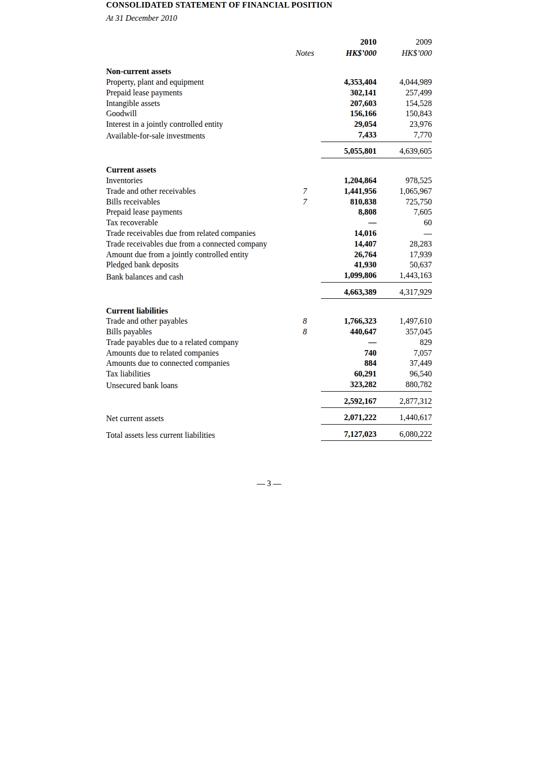CONSOLIDATED STATEMENT OF FINANCIAL POSITION
At 31 December 2010
| | | 2010 | 2009 |
| --- | --- | --- | --- |
| | Notes | HK$’000 | HK$’000 |
| Non-current assets | | | |
| Property, plant and equipment | | 4,353,404 | 4,044,989 |
| Prepaid lease payments | | 302,141 | 257,499 |
| Intangible assets | | 207,603 | 154,528 |
| Goodwill | | 156,166 | 150,843 |
| Interest in a jointly controlled entity | | 29,054 | 23,976 |
| Available-for-sale investments | | 7,433 | 7,770 |
| | | 5,055,801 | 4,639,605 |
| Current assets | | | |
| Inventories | | 1,204,864 | 978,525 |
| Trade and other receivables | 7 | 1,441,956 | 1,065,967 |
| Bills receivables | 7 | 810,838 | 725,750 |
| Prepaid lease payments | | 8,808 | 7,605 |
| Tax recoverable | | — | 60 |
| Trade receivables due from related companies | | 14,016 | — |
| Trade receivables due from a connected company | | 14,407 | 28,283 |
| Amount due from a jointly controlled entity | | 26,764 | 17,939 |
| Pledged bank deposits | | 41,930 | 50,637 |
| Bank balances and cash | | 1,099,806 | 1,443,163 |
| | | 4,663,389 | 4,317,929 |
| Current liabilities | | | |
| Trade and other payables | 8 | 1,766,323 | 1,497,610 |
| Bills payables | 8 | 440,647 | 357,045 |
| Trade payables due to a related company | | — | 829 |
| Amounts due to related companies | | 740 | 7,057 |
| Amounts due to connected companies | | 884 | 37,449 |
| Tax liabilities | | 60,291 | 96,540 |
| Unsecured bank loans | | 323,282 | 880,782 |
| | | 2,592,167 | 2,877,312 |
| Net current assets | | 2,071,222 | 1,440,617 |
| Total assets less current liabilities | | 7,127,023 | 6,080,222 |
— 3 —